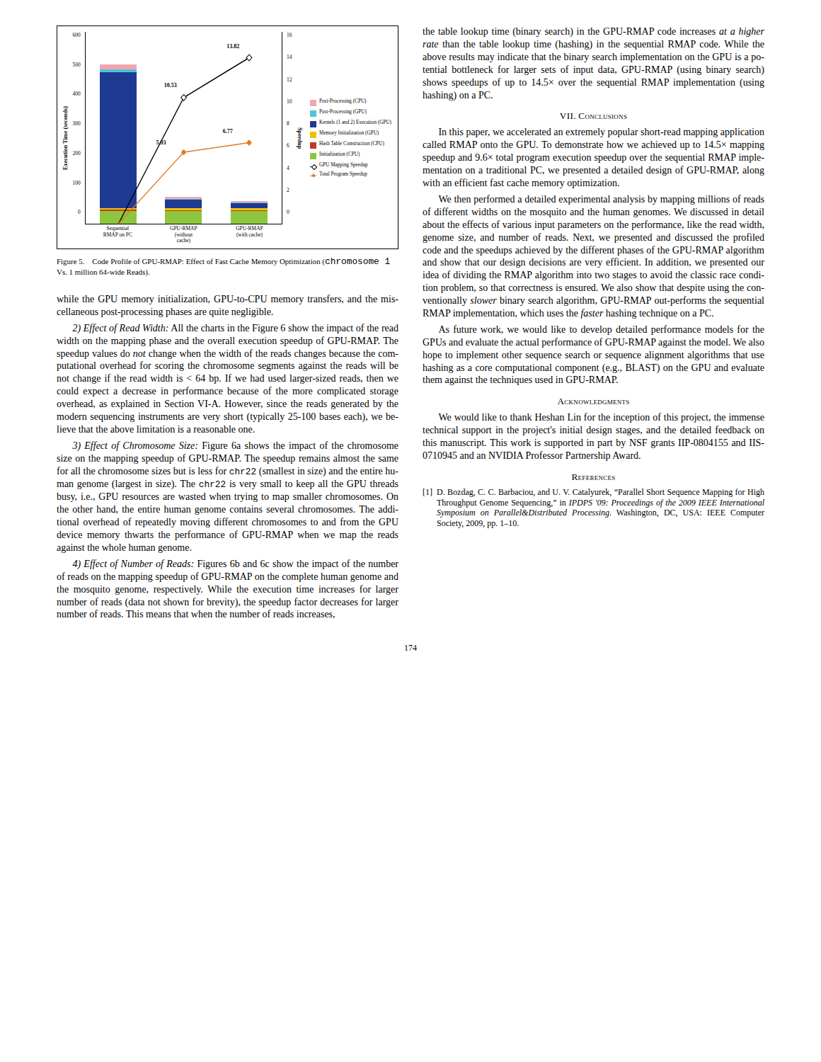Execution Time (seconds)
600
500
400
300
200
100
0
10.53
13.82
5.93
6.77
Sequential
RMAP on PC
GPU-RMAP
(without
cache)
GPU-RMAP
(with cache)
16
14
12
10
8
6
4
2
0
Speedup
Post-Processing (CPU)
Post-Processing (GPU)
Kernels (1 and 2) Execution (GPU)
Memory Initialization (GPU)
Hash Table Construction (CPU)
Initialization (CPU)
GPU Mapping Speedup
Total Program Speedup
Figure 5. Code Profile of GPU-RMAP: Effect of Fast Cache Memory Optimization (chromosome 1 Vs. 1 million 64-wide Reads).
while the GPU memory initialization, GPU-to-CPU memory transfers, and the miscellaneous post-processing phases are quite negligible.
2) Effect of Read Width: All the charts in the Figure 6 show the impact of the read width on the mapping phase and the overall execution speedup of GPU-RMAP. The speedup values do not change when the width of the reads changes because the computational overhead for scoring the chromosome segments against the reads will be not change if the read width is < 64 bp. If we had used larger-sized reads, then we could expect a decrease in performance because of the more complicated storage overhead, as explained in Section VI-A. However, since the reads generated by the modern sequencing instruments are very short (typically 25-100 bases each), we believe that the above limitation is a reasonable one.
3) Effect of Chromosome Size: Figure 6a shows the impact of the chromosome size on the mapping speedup of GPU-RMAP. The speedup remains almost the same for all the chromosome sizes but is less for chr22 (smallest in size) and the entire human genome (largest in size). The chr22 is very small to keep all the GPU threads busy, i.e., GPU resources are wasted when trying to map smaller chromosomes. On the other hand, the entire human genome contains several chromosomes. The additional overhead of repeatedly moving different chromosomes to and from the GPU device memory thwarts the performance of GPU-RMAP when we map the reads against the whole human genome.
4) Effect of Number of Reads: Figures 6b and 6c show the impact of the number of reads on the mapping speedup of GPU-RMAP on the complete human genome and the mosquito genome, respectively. While the execution time increases for larger number of reads (data not shown for brevity), the speedup factor decreases for larger number of reads. This means that when the number of reads increases,
the table lookup time (binary search) in the GPU-RMAP code increases at a higher rate than the table lookup time (hashing) in the sequential RMAP code. While the above results may indicate that the binary search implementation on the GPU is a potential bottleneck for larger sets of input data, GPU-RMAP (using binary search) shows speedups of up to 14.5× over the sequential RMAP implementation (using hashing) on a PC.
VII. Conclusions
In this paper, we accelerated an extremely popular short-read mapping application called RMAP onto the GPU. To demonstrate how we achieved up to 14.5× mapping speedup and 9.6× total program execution speedup over the sequential RMAP implementation on a traditional PC, we presented a detailed design of GPU-RMAP, along with an efficient fast cache memory optimization.
We then performed a detailed experimental analysis by mapping millions of reads of different widths on the mosquito and the human genomes. We discussed in detail about the effects of various input parameters on the performance, like the read width, genome size, and number of reads. Next, we presented and discussed the profiled code and the speedups achieved by the different phases of the GPU-RMAP algorithm and show that our design decisions are very efficient. In addition, we presented our idea of dividing the RMAP algorithm into two stages to avoid the classic race condition problem, so that correctness is ensured. We also show that despite using the conventionally slower binary search algorithm, GPU-RMAP out-performs the sequential RMAP implementation, which uses the faster hashing technique on a PC.
As future work, we would like to develop detailed performance models for the GPUs and evaluate the actual performance of GPU-RMAP against the model. We also hope to implement other sequence search or sequence alignment algorithms that use hashing as a core computational component (e.g., BLAST) on the GPU and evaluate them against the techniques used in GPU-RMAP.
Acknowledgments
We would like to thank Heshan Lin for the inception of this project, the immense technical support in the project's initial design stages, and the detailed feedback on this manuscript. This work is supported in part by NSF grants IIP-0804155 and IIS-0710945 and an NVIDIA Professor Partnership Award.
References
[1] D. Bozdag, C. C. Barbaciou, and U. V. Catalyurek, “Parallel Short Sequence Mapping for High Throughput Genome Sequencing,” in IPDPS '09: Proceedings of the 2009 IEEE International Symposium on Parallel&Distributed Processing. Washington, DC, USA: IEEE Computer Society, 2009, pp. 1–10.
174